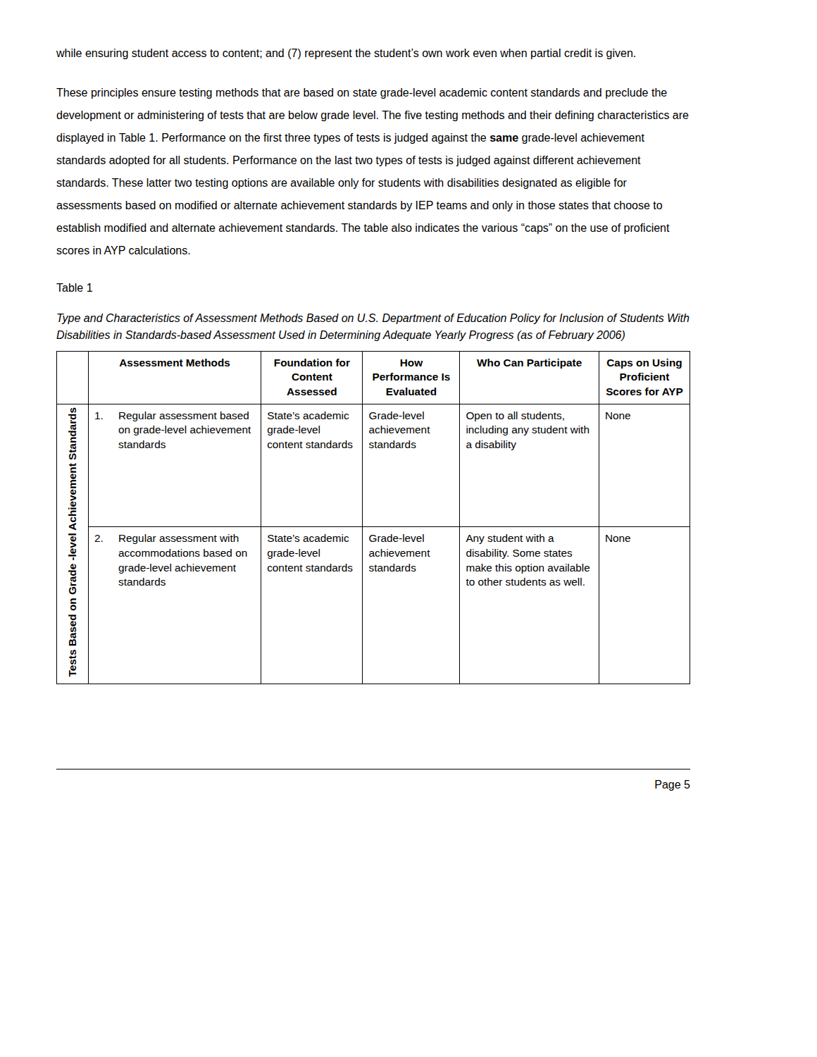while ensuring student access to content; and (7) represent the student’s own work even when partial credit is given.
These principles ensure testing methods that are based on state grade-level academic content standards and preclude the development or administering of tests that are below grade level. The five testing methods and their defining characteristics are displayed in Table 1. Performance on the first three types of tests is judged against the same grade-level achievement standards adopted for all students. Performance on the last two types of tests is judged against different achievement standards. These latter two testing options are available only for students with disabilities designated as eligible for assessments based on modified or alternate achievement standards by IEP teams and only in those states that choose to establish modified and alternate achievement standards. The table also indicates the various “caps” on the use of proficient scores in AYP calculations.
Table 1
Type and Characteristics of Assessment Methods Based on U.S. Department of Education Policy for Inclusion of Students With Disabilities in Standards-based Assessment Used in Determining Adequate Yearly Progress (as of February 2006)
| | Assessment Methods | Foundation for Content Assessed | How Performance Is Evaluated | Who Can Participate | Caps on Using Proficient Scores for AYP |
| --- | --- | --- | --- | --- | --- |
| Tests Based on Grade -level Achievement Standards | 1. Regular assessment based on grade-level achievement standards | State’s academic grade-level content standards | Grade-level achievement standards | Open to all students, including any student with a disability | None |
| 2. Regular assessment with accommodations based on grade-level achievement standards | State’s academic grade-level content standards | Grade-level achievement standards | Any student with a disability. Some states make this option available to other students as well. | None |
Page 5